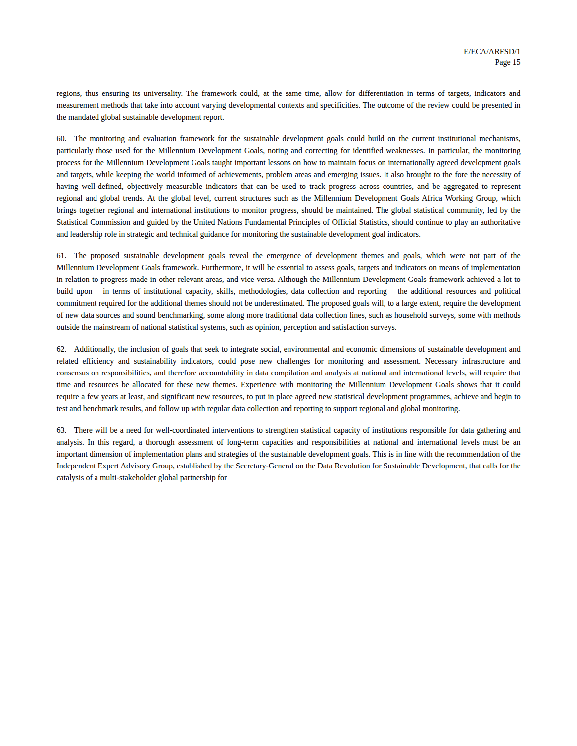E/ECA/ARFSD/1 Page 15
regions, thus ensuring its universality. The framework could, at the same time, allow for differentiation in terms of targets, indicators and measurement methods that take into account varying developmental contexts and specificities. The outcome of the review could be presented in the mandated global sustainable development report.
60. The monitoring and evaluation framework for the sustainable development goals could build on the current institutional mechanisms, particularly those used for the Millennium Development Goals, noting and correcting for identified weaknesses. In particular, the monitoring process for the Millennium Development Goals taught important lessons on how to maintain focus on internationally agreed development goals and targets, while keeping the world informed of achievements, problem areas and emerging issues. It also brought to the fore the necessity of having well-defined, objectively measurable indicators that can be used to track progress across countries, and be aggregated to represent regional and global trends. At the global level, current structures such as the Millennium Development Goals Africa Working Group, which brings together regional and international institutions to monitor progress, should be maintained. The global statistical community, led by the Statistical Commission and guided by the United Nations Fundamental Principles of Official Statistics, should continue to play an authoritative and leadership role in strategic and technical guidance for monitoring the sustainable development goal indicators.
61. The proposed sustainable development goals reveal the emergence of development themes and goals, which were not part of the Millennium Development Goals framework. Furthermore, it will be essential to assess goals, targets and indicators on means of implementation in relation to progress made in other relevant areas, and vice-versa. Although the Millennium Development Goals framework achieved a lot to build upon – in terms of institutional capacity, skills, methodologies, data collection and reporting – the additional resources and political commitment required for the additional themes should not be underestimated. The proposed goals will, to a large extent, require the development of new data sources and sound benchmarking, some along more traditional data collection lines, such as household surveys, some with methods outside the mainstream of national statistical systems, such as opinion, perception and satisfaction surveys.
62. Additionally, the inclusion of goals that seek to integrate social, environmental and economic dimensions of sustainable development and related efficiency and sustainability indicators, could pose new challenges for monitoring and assessment. Necessary infrastructure and consensus on responsibilities, and therefore accountability in data compilation and analysis at national and international levels, will require that time and resources be allocated for these new themes. Experience with monitoring the Millennium Development Goals shows that it could require a few years at least, and significant new resources, to put in place agreed new statistical development programmes, achieve and begin to test and benchmark results, and follow up with regular data collection and reporting to support regional and global monitoring.
63. There will be a need for well-coordinated interventions to strengthen statistical capacity of institutions responsible for data gathering and analysis. In this regard, a thorough assessment of long-term capacities and responsibilities at national and international levels must be an important dimension of implementation plans and strategies of the sustainable development goals. This is in line with the recommendation of the Independent Expert Advisory Group, established by the Secretary-General on the Data Revolution for Sustainable Development, that calls for the catalysis of a multi-stakeholder global partnership for